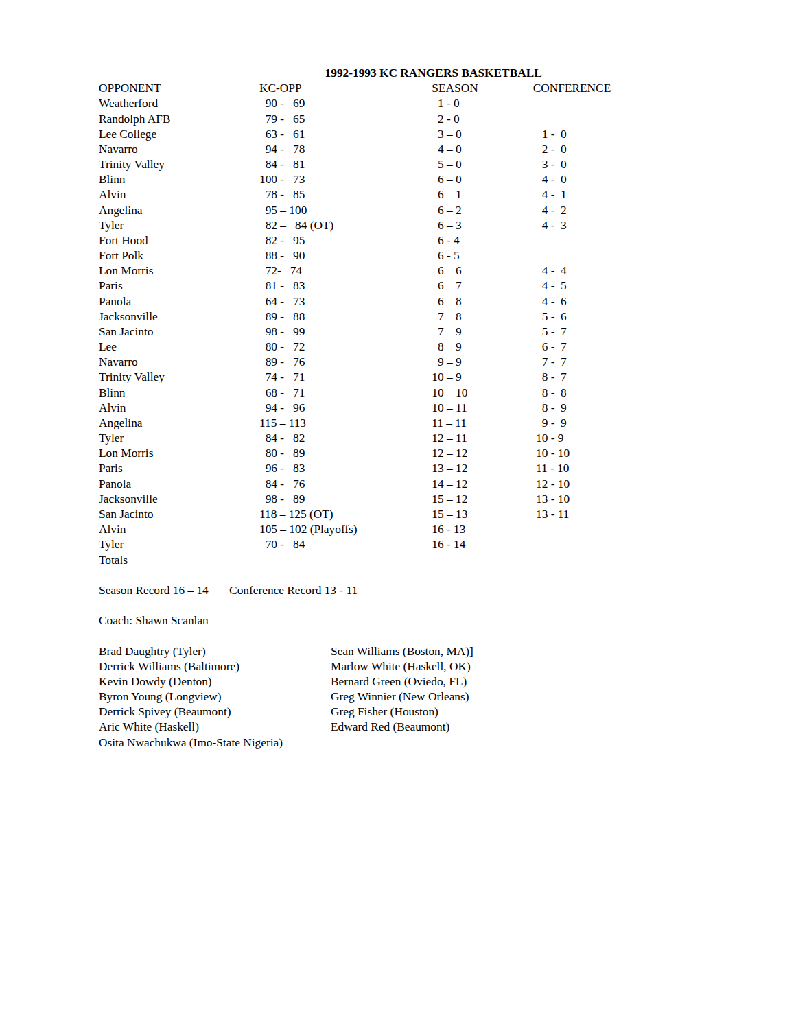1992-1993 KC RANGERS BASKETBALL
| OPPONENT | KC-OPP | SEASON | CONFERENCE |
| Weatherford | 90 - 69 | 1 - 0 | |
| Randolph AFB | 79 - 65 | 2 - 0 | |
| Lee College | 63 - 61 | 3 – 0 | 1 - 0 |
| Navarro | 94 - 78 | 4 – 0 | 2 - 0 |
| Trinity Valley | 84 - 81 | 5 – 0 | 3 - 0 |
| Blinn | 100 - 73 | 6 – 0 | 4 - 0 |
| Alvin | 78 - 85 | 6 – 1 | 4 - 1 |
| Angelina | 95 – 100 | 6 – 2 | 4 - 2 |
| Tyler | 82 – 84 (OT) | 6 – 3 | 4 - 3 |
| Fort Hood | 82 - 95 | 6 - 4 | |
| Fort Polk | 88 - 90 | 6 - 5 | |
| Lon Morris | 72- 74 | 6 – 6 | 4 - 4 |
| Paris | 81 - 83 | 6 – 7 | 4 - 5 |
| Panola | 64 - 73 | 6 – 8 | 4 - 6 |
| Jacksonville | 89 - 88 | 7 – 8 | 5 - 6 |
| San Jacinto | 98 - 99 | 7 – 9 | 5 - 7 |
| Lee | 80 - 72 | 8 – 9 | 6 - 7 |
| Navarro | 89 - 76 | 9 – 9 | 7 - 7 |
| Trinity Valley | 74 - 71 | 10 – 9 | 8 - 7 |
| Blinn | 68 - 71 | 10 – 10 | 8 - 8 |
| Alvin | 94 - 96 | 10 – 11 | 8 - 9 |
| Angelina | 115 – 113 | 11 – 11 | 9 - 9 |
| Tyler | 84 - 82 | 12 – 11 | 10 - 9 |
| Lon Morris | 80 - 89 | 12 – 12 | 10 - 10 |
| Paris | 96 - 83 | 13 – 12 | 11 - 10 |
| Panola | 84 - 76 | 14 – 12 | 12 - 10 |
| Jacksonville | 98 - 89 | 15 – 12 | 13 - 10 |
| San Jacinto | 118 – 125 (OT) | 15 – 13 | 13 - 11 |
| Alvin | 105 – 102 (Playoffs) | 16 - 13 | |
| Tyler | 70 - 84 | 16 - 14 | |
| Totals | | | |
Season Record 16 – 14 Conference Record 13 - 11
Coach: Shawn Scanlan
| Brad Daughtry (Tyler) | Sean Williams (Boston, MA)] |
| Derrick Williams (Baltimore) | Marlow White (Haskell, OK) |
| Kevin Dowdy (Denton) | Bernard Green (Oviedo, FL) |
| Byron Young (Longview) | Greg Winnier (New Orleans) |
| Derrick Spivey (Beaumont) | Greg Fisher (Houston) |
| Aric White (Haskell) | Edward Red (Beaumont) |
| Osita Nwachukwa (Imo-State Nigeria) |